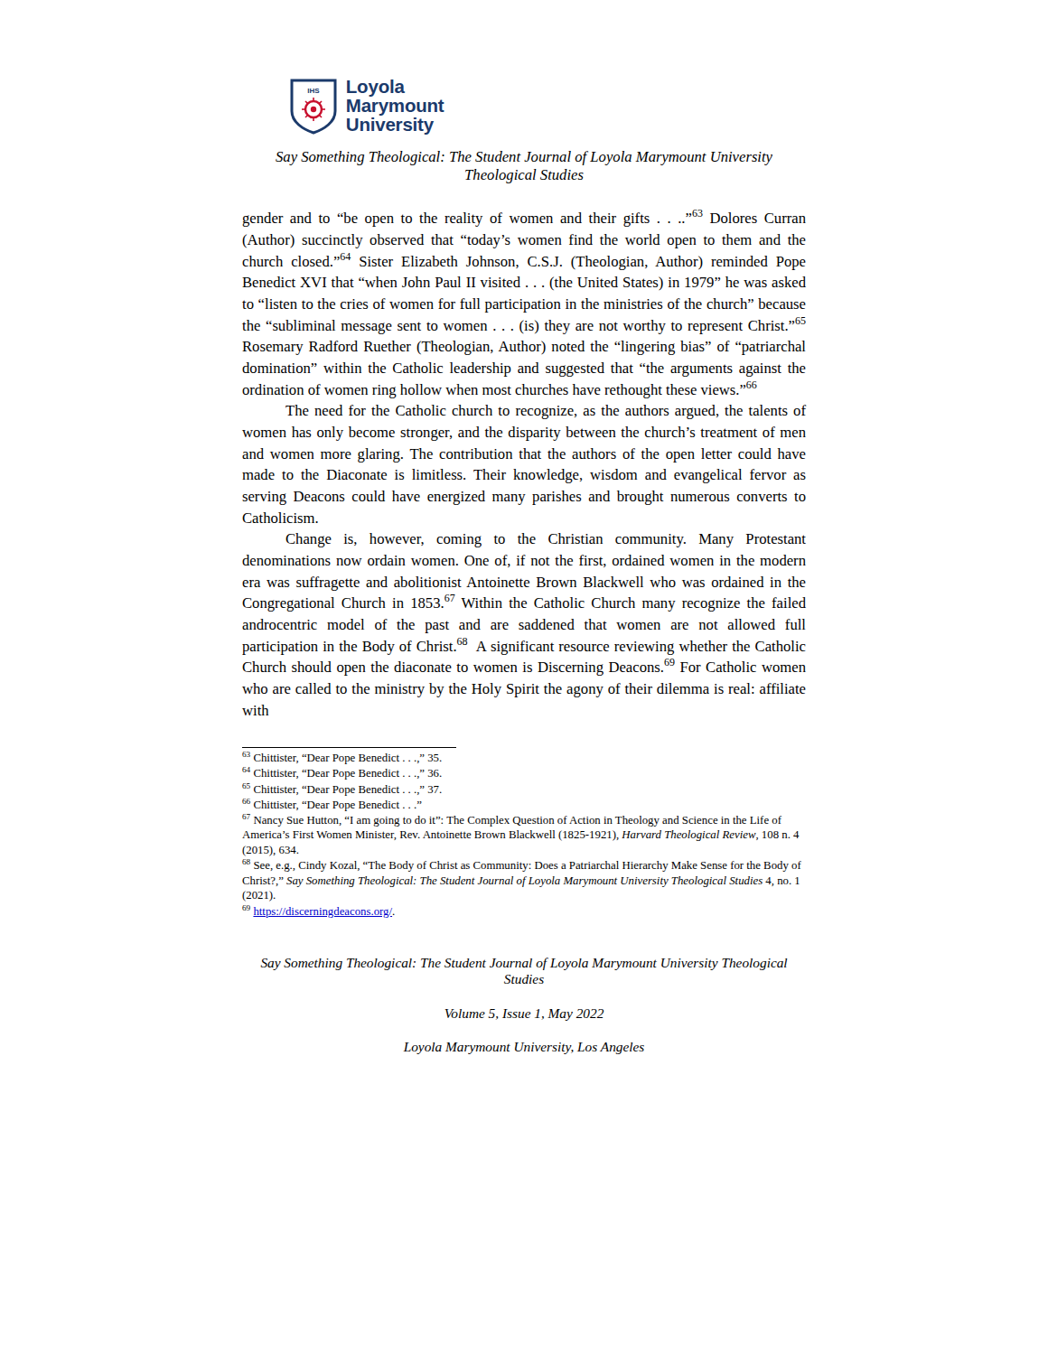IHS
Loyola
Marymount
University
Say Something Theological: The Student Journal of Loyola Marymount University Theological Studies
gender and to “be open to the reality of women and their gifts . . ..”63 Dolores Curran (Author) succinctly observed that “today’s women find the world open to them and the church closed.”64 Sister Elizabeth Johnson, C.S.J. (Theologian, Author) reminded Pope Benedict XVI that “when John Paul II visited . . . (the United States) in 1979” he was asked to “listen to the cries of women for full participation in the ministries of the church” because the “subliminal message sent to women . . . (is) they are not worthy to represent Christ.”65 Rosemary Radford Ruether (Theologian, Author) noted the “lingering bias” of “patriarchal domination” within the Catholic leadership and suggested that “the arguments against the ordination of women ring hollow when most churches have rethought these views.”66
The need for the Catholic church to recognize, as the authors argued, the talents of women has only become stronger, and the disparity between the church’s treatment of men and women more glaring. The contribution that the authors of the open letter could have made to the Diaconate is limitless. Their knowledge, wisdom and evangelical fervor as serving Deacons could have energized many parishes and brought numerous converts to Catholicism.
Change is, however, coming to the Christian community. Many Protestant denominations now ordain women. One of, if not the first, ordained women in the modern era was suffragette and abolitionist Antoinette Brown Blackwell who was ordained in the Congregational Church in 1853.67 Within the Catholic Church many recognize the failed androcentric model of the past and are saddened that women are not allowed full participation in the Body of Christ.68 A significant resource reviewing whether the Catholic Church should open the diaconate to women is Discerning Deacons.69 For Catholic women who are called to the ministry by the Holy Spirit the agony of their dilemma is real: affiliate with
63 Chittister, “Dear Pope Benedict . . .,” 35.
64 Chittister, “Dear Pope Benedict . . .,” 36.
65 Chittister, “Dear Pope Benedict . . .,” 37.
66 Chittister, “Dear Pope Benedict . . .”
67 Nancy Sue Hutton, “I am going to do it”: The Complex Question of Action in Theology and Science in the Life of America’s First Women Minister, Rev. Antoinette Brown Blackwell (1825-1921), Harvard Theological Review, 108 n. 4 (2015), 634.
68 See, e.g., Cindy Kozal, “The Body of Christ as Community: Does a Patriarchal Hierarchy Make Sense for the Body of Christ?,” Say Something Theological: The Student Journal of Loyola Marymount University Theological Studies 4, no. 1 (2021).
69 https://discerningdeacons.org/.
Say Something Theological: The Student Journal of Loyola Marymount University Theological Studies
Volume 5, Issue 1, May 2022
Loyola Marymount University, Los Angeles